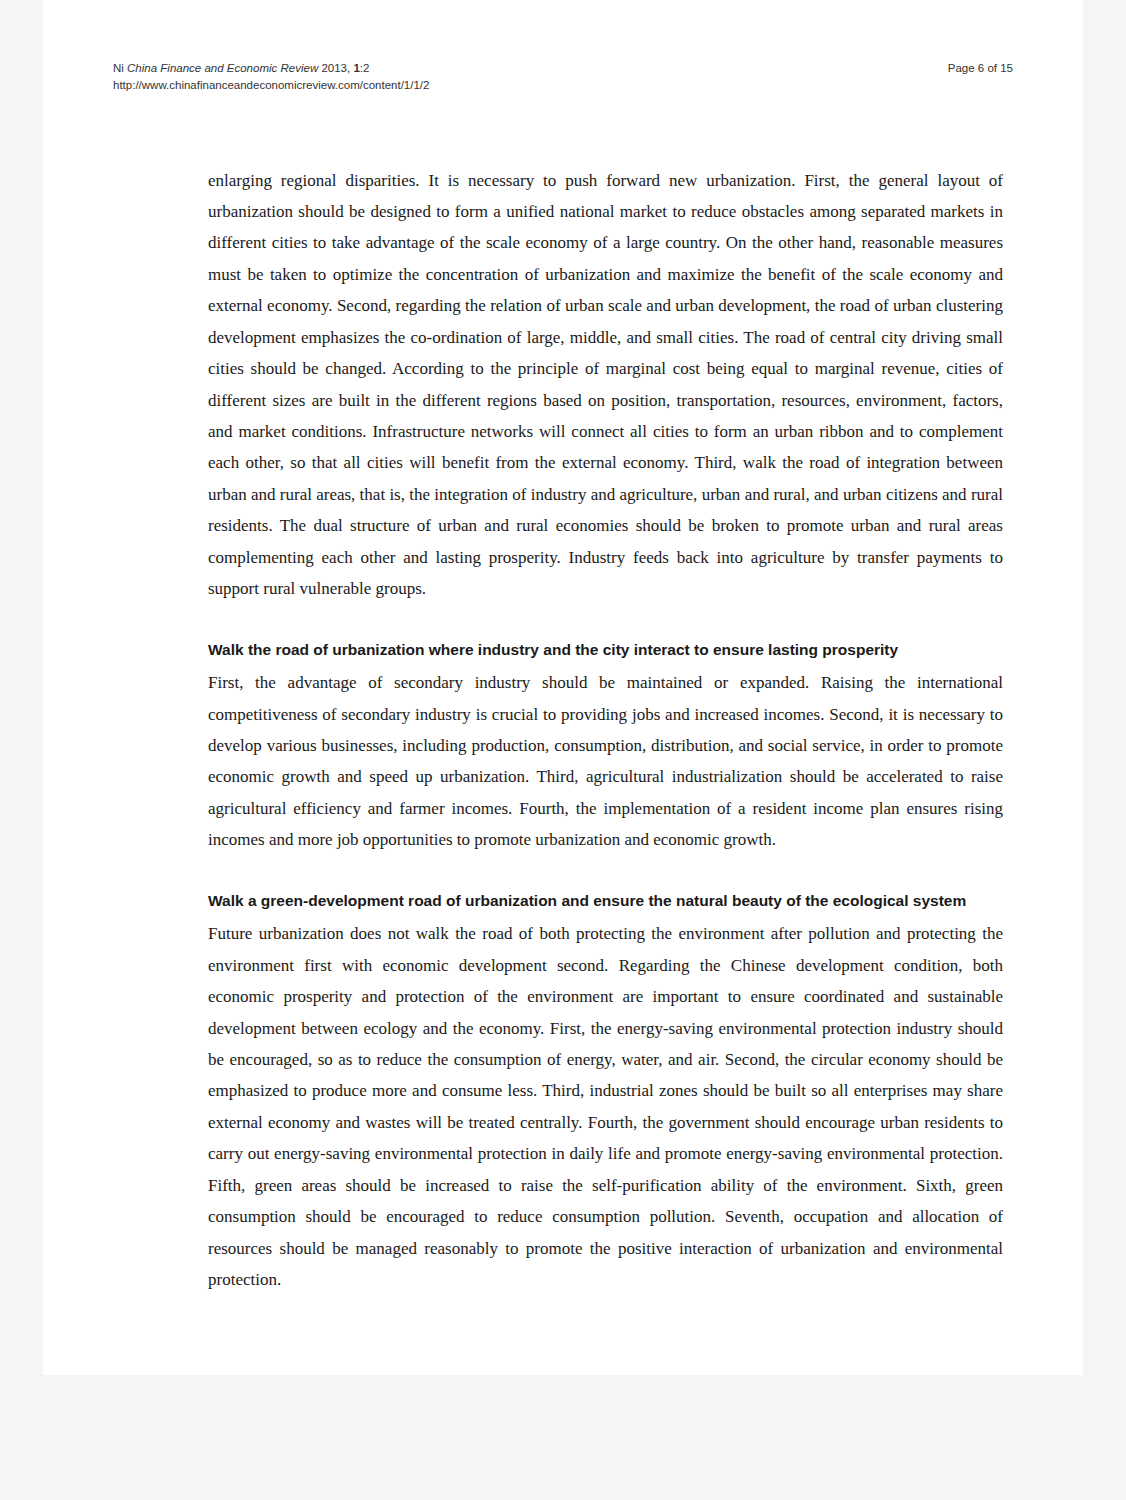Ni China Finance and Economic Review 2013, 1:2
http://www.chinafinanceandeconomicreview.com/content/1/1/2
Page 6 of 15
enlarging regional disparities. It is necessary to push forward new urbanization. First, the general layout of urbanization should be designed to form a unified national market to reduce obstacles among separated markets in different cities to take advantage of the scale economy of a large country. On the other hand, reasonable measures must be taken to optimize the concentration of urbanization and maximize the benefit of the scale economy and external economy. Second, regarding the relation of urban scale and urban development, the road of urban clustering development emphasizes the co-ordination of large, middle, and small cities. The road of central city driving small cities should be changed. According to the principle of marginal cost being equal to marginal revenue, cities of different sizes are built in the different regions based on position, transportation, resources, environment, factors, and market conditions. Infrastructure networks will connect all cities to form an urban ribbon and to complement each other, so that all cities will benefit from the external economy. Third, walk the road of integration between urban and rural areas, that is, the integration of industry and agriculture, urban and rural, and urban citizens and rural residents. The dual structure of urban and rural economies should be broken to promote urban and rural areas complementing each other and lasting prosperity. Industry feeds back into agriculture by transfer payments to support rural vulnerable groups.
Walk the road of urbanization where industry and the city interact to ensure lasting prosperity
First, the advantage of secondary industry should be maintained or expanded. Raising the international competitiveness of secondary industry is crucial to providing jobs and increased incomes. Second, it is necessary to develop various businesses, including production, consumption, distribution, and social service, in order to promote economic growth and speed up urbanization. Third, agricultural industrialization should be accelerated to raise agricultural efficiency and farmer incomes. Fourth, the implementation of a resident income plan ensures rising incomes and more job opportunities to promote urbanization and economic growth.
Walk a green-development road of urbanization and ensure the natural beauty of the ecological system
Future urbanization does not walk the road of both protecting the environment after pollution and protecting the environment first with economic development second. Regarding the Chinese development condition, both economic prosperity and protection of the environment are important to ensure coordinated and sustainable development between ecology and the economy. First, the energy-saving environmental protection industry should be encouraged, so as to reduce the consumption of energy, water, and air. Second, the circular economy should be emphasized to produce more and consume less. Third, industrial zones should be built so all enterprises may share external economy and wastes will be treated centrally. Fourth, the government should encourage urban residents to carry out energy-saving environmental protection in daily life and promote energy-saving environmental protection. Fifth, green areas should be increased to raise the self-purification ability of the environment. Sixth, green consumption should be encouraged to reduce consumption pollution. Seventh, occupation and allocation of resources should be managed reasonably to promote the positive interaction of urbanization and environmental protection.